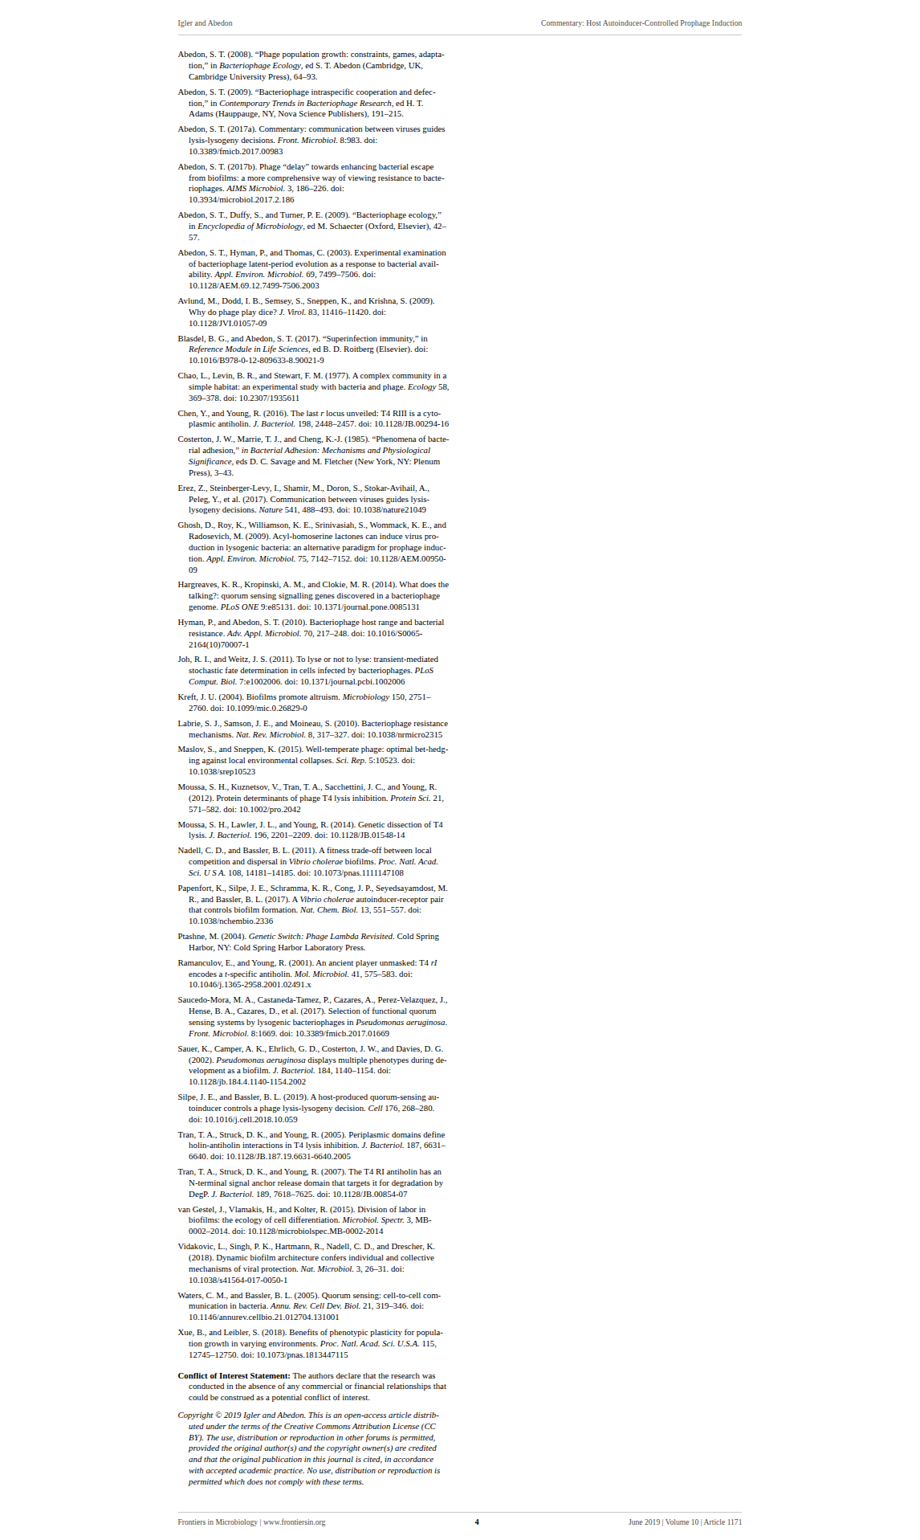Igler and Abedon Commentary: Host Autoinducer-Controlled Prophage Induction
Abedon, S. T. (2008). “Phage population growth: constraints, games, adaptation,” in Bacteriophage Ecology, ed S. T. Abedon (Cambridge, UK, Cambridge University Press), 64–93.
Abedon, S. T. (2009). “Bacteriophage intraspecific cooperation and defection,” in Contemporary Trends in Bacteriophage Research, ed H. T. Adams (Hauppauge, NY, Nova Science Publishers), 191–215.
Abedon, S. T. (2017a). Commentary: communication between viruses guides lysis-lysogeny decisions. Front. Microbiol. 8:983. doi: 10.3389/fmicb.2017.00983
Abedon, S. T. (2017b). Phage “delay” towards enhancing bacterial escape from biofilms: a more comprehensive way of viewing resistance to bacteriophages. AIMS Microbiol. 3, 186–226. doi: 10.3934/microbiol.2017.2.186
Abedon, S. T., Duffy, S., and Turner, P. E. (2009). “Bacteriophage ecology,” in Encyclopedia of Microbiology, ed M. Schaecter (Oxford, Elsevier), 42–57.
Abedon, S. T., Hyman, P., and Thomas, C. (2003). Experimental examination of bacteriophage latent-period evolution as a response to bacterial availability. Appl. Environ. Microbiol. 69, 7499–7506. doi: 10.1128/AEM.69.12.7499-7506.2003
Avlund, M., Dodd, I. B., Semsey, S., Sneppen, K., and Krishna, S. (2009). Why do phage play dice? J. Virol. 83, 11416–11420. doi: 10.1128/JVI.01057-09
Blasdel, B. G., and Abedon, S. T. (2017). “Superinfection immunity,” in Reference Module in Life Sciences, ed B. D. Roitberg (Elsevier). doi: 10.1016/B978-0-12-809633-8.90021-9
Chao, L., Levin, B. R., and Stewart, F. M. (1977). A complex community in a simple habitat: an experimental study with bacteria and phage. Ecology 58, 369–378. doi: 10.2307/1935611
Chen, Y., and Young, R. (2016). The last r locus unveiled: T4 RIII is a cytoplasmic antiholin. J. Bacteriol. 198, 2448–2457. doi: 10.1128/JB.00294-16
Costerton, J. W., Marrie, T. J., and Cheng, K.-J. (1985). “Phenomena of bacterial adhesion,” in Bacterial Adhesion: Mechanisms and Physiological Significance, eds D. C. Savage and M. Fletcher (New York, NY: Plenum Press), 3–43.
Erez, Z., Steinberger-Levy, I., Shamir, M., Doron, S., Stokar-Avihail, A., Peleg, Y., et al. (2017). Communication between viruses guides lysis-lysogeny decisions. Nature 541, 488–493. doi: 10.1038/nature21049
Ghosh, D., Roy, K., Williamson, K. E., Srinivasiah, S., Wommack, K. E., and Radosevich, M. (2009). Acyl-homoserine lactones can induce virus production in lysogenic bacteria: an alternative paradigm for prophage induction. Appl. Environ. Microbiol. 75, 7142–7152. doi: 10.1128/AEM.00950-09
Hargreaves, K. R., Kropinski, A. M., and Clokie, M. R. (2014). What does the talking?: quorum sensing signalling genes discovered in a bacteriophage genome. PLoS ONE 9:e85131. doi: 10.1371/journal.pone.0085131
Hyman, P., and Abedon, S. T. (2010). Bacteriophage host range and bacterial resistance. Adv. Appl. Microbiol. 70, 217–248. doi: 10.1016/S0065-2164(10)70007-1
Joh, R. I., and Weitz, J. S. (2011). To lyse or not to lyse: transient-mediated stochastic fate determination in cells infected by bacteriophages. PLoS Comput. Biol. 7:e1002006. doi: 10.1371/journal.pcbi.1002006
Kreft, J. U. (2004). Biofilms promote altruism. Microbiology 150, 2751–2760. doi: 10.1099/mic.0.26829-0
Labrie, S. J., Samson, J. E., and Moineau, S. (2010). Bacteriophage resistance mechanisms. Nat. Rev. Microbiol. 8, 317–327. doi: 10.1038/nrmicro2315
Maslov, S., and Sneppen, K. (2015). Well-temperate phage: optimal bet-hedging against local environmental collapses. Sci. Rep. 5:10523. doi: 10.1038/srep10523
Moussa, S. H., Kuznetsov, V., Tran, T. A., Sacchettini, J. C., and Young, R. (2012). Protein determinants of phage T4 lysis inhibition. Protein Sci. 21, 571–582. doi: 10.1002/pro.2042
Moussa, S. H., Lawler, J. L., and Young, R. (2014). Genetic dissection of T4 lysis. J. Bacteriol. 196, 2201–2209. doi: 10.1128/JB.01548-14
Nadell, C. D., and Bassler, B. L. (2011). A fitness trade-off between local competition and dispersal in Vibrio cholerae biofilms. Proc. Natl. Acad. Sci. U S A. 108, 14181–14185. doi: 10.1073/pnas.1111147108
Papenfort, K., Silpe, J. E., Schramma, K. R., Cong, J. P., Seyedsayamdost, M. R., and Bassler, B. L. (2017). A Vibrio cholerae autoinducer-receptor pair that controls biofilm formation. Nat. Chem. Biol. 13, 551–557. doi: 10.1038/nchembio.2336
Ptashne, M. (2004). Genetic Switch: Phage Lambda Revisited. Cold Spring Harbor, NY: Cold Spring Harbor Laboratory Press.
Ramanculov, E., and Young, R. (2001). An ancient player unmasked: T4 rI encodes a t-specific antiholin. Mol. Microbiol. 41, 575–583. doi: 10.1046/j.1365-2958.2001.02491.x
Saucedo-Mora, M. A., Castaneda-Tamez, P., Cazares, A., Perez-Velazquez, J., Hense, B. A., Cazares, D., et al. (2017). Selection of functional quorum sensing systems by lysogenic bacteriophages in Pseudomonas aeruginosa. Front. Microbiol. 8:1669. doi: 10.3389/fmicb.2017.01669
Sauer, K., Camper, A. K., Ehrlich, G. D., Costerton, J. W., and Davies, D. G. (2002). Pseudomonas aeruginosa displays multiple phenotypes during development as a biofilm. J. Bacteriol. 184, 1140–1154. doi: 10.1128/jb.184.4.1140-1154.2002
Silpe, J. E., and Bassler, B. L. (2019). A host-produced quorum-sensing autoinducer controls a phage lysis-lysogeny decision. Cell 176, 268–280. doi: 10.1016/j.cell.2018.10.059
Tran, T. A., Struck, D. K., and Young, R. (2005). Periplasmic domains define holin-antiholin interactions in T4 lysis inhibition. J. Bacteriol. 187, 6631–6640. doi: 10.1128/JB.187.19.6631-6640.2005
Tran, T. A., Struck, D. K., and Young, R. (2007). The T4 RI antiholin has an N-terminal signal anchor release domain that targets it for degradation by DegP. J. Bacteriol. 189, 7618–7625. doi: 10.1128/JB.00854-07
van Gestel, J., Vlamakis, H., and Kolter, R. (2015). Division of labor in biofilms: the ecology of cell differentiation. Microbiol. Spectr. 3, MB-0002–2014. doi: 10.1128/microbiolspec.MB-0002-2014
Vidakovic, L., Singh, P. K., Hartmann, R., Nadell, C. D., and Drescher, K. (2018). Dynamic biofilm architecture confers individual and collective mechanisms of viral protection. Nat. Microbiol. 3, 26–31. doi: 10.1038/s41564-017-0050-1
Waters, C. M., and Bassler, B. L. (2005). Quorum sensing: cell-to-cell communication in bacteria. Annu. Rev. Cell Dev. Biol. 21, 319–346. doi: 10.1146/annurev.cellbio.21.012704.131001
Xue, B., and Leibler, S. (2018). Benefits of phenotypic plasticity for population growth in varying environments. Proc. Natl. Acad. Sci. U.S.A. 115, 12745–12750. doi: 10.1073/pnas.1813447115
Conflict of Interest Statement: The authors declare that the research was conducted in the absence of any commercial or financial relationships that could be construed as a potential conflict of interest.
Copyright © 2019 Igler and Abedon. This is an open-access article distributed under the terms of the Creative Commons Attribution License (CC BY). The use, distribution or reproduction in other forums is permitted, provided the original author(s) and the copyright owner(s) are credited and that the original publication in this journal is cited, in accordance with accepted academic practice. No use, distribution or reproduction is permitted which does not comply with these terms.
Frontiers in Microbiology | www.frontiersin.org 4 June 2019 | Volume 10 | Article 1171